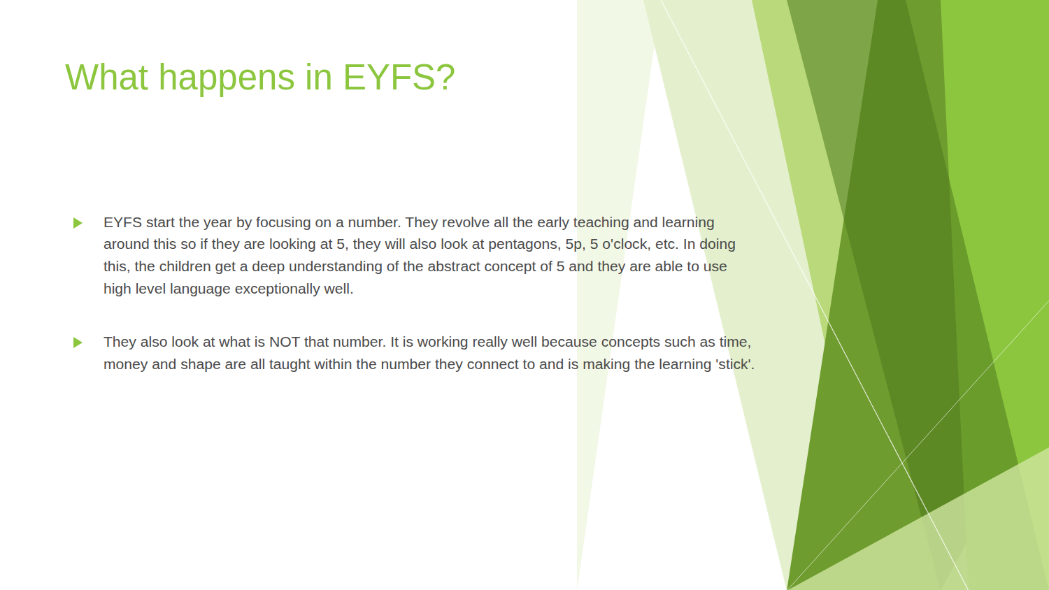What happens in EYFS?
EYFS start the year by focusing on a number. They revolve all the early teaching and learning around this so if they are looking at 5, they will also look at pentagons, 5p, 5 o'clock, etc. In doing this, the children get a deep understanding of the abstract concept of 5 and they are able to use high level language exceptionally well.
They also look at what is NOT that number. It is working really well because concepts such as time, money and shape are all taught within the number they connect to and is making the learning 'stick'.